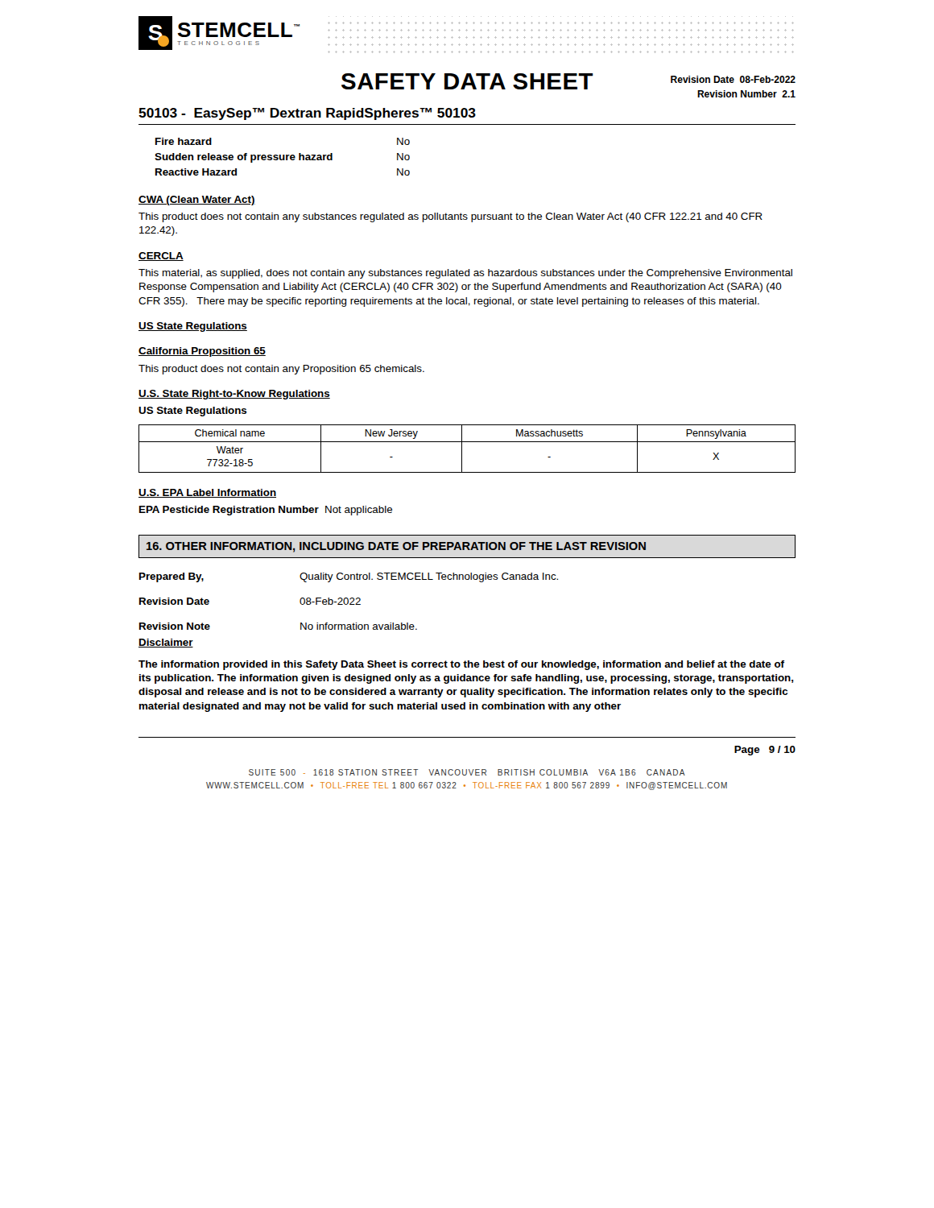S
STEMCELL™
TECHNOLOGIES
SAFETY DATA SHEET
Revision Date 08-Feb-2022
Revision Number 2.1
50103 - EasySep™ Dextran RapidSpheres™ 50103
Fire hazard No
Sudden release of pressure hazard No
Reactive Hazard No
CWA (Clean Water Act)
This product does not contain any substances regulated as pollutants pursuant to the Clean Water Act (40 CFR 122.21 and 40 CFR 122.42).
CERCLA
This material, as supplied, does not contain any substances regulated as hazardous substances under the Comprehensive Environmental Response Compensation and Liability Act (CERCLA) (40 CFR 302) or the Superfund Amendments and Reauthorization Act (SARA) (40 CFR 355). There may be specific reporting requirements at the local, regional, or state level pertaining to releases of this material.
US State Regulations
California Proposition 65
This product does not contain any Proposition 65 chemicals.
U.S. State Right-to-Know Regulations
US State Regulations
| Chemical name | New Jersey | Massachusetts | Pennsylvania |
| --- | --- | --- | --- |
| Water 7732-18-5 | - | - | X |
U.S. EPA Label Information
EPA Pesticide Registration Number Not applicable
16. OTHER INFORMATION, INCLUDING DATE OF PREPARATION OF THE LAST REVISION
Prepared By, Quality Control. STEMCELL Technologies Canada Inc.
Revision Date 08-Feb-2022
Revision Note No information available.
Disclaimer
The information provided in this Safety Data Sheet is correct to the best of our knowledge, information and belief at the date of its publication. The information given is designed only as a guidance for safe handling, use, processing, storage, transportation, disposal and release and is not to be considered a warranty or quality specification. The information relates only to the specific material designated and may not be valid for such material used in combination with any other
Page 9 / 10
SUITE 500 - 1618 STATION STREET VANCOUVER BRITISH COLUMBIA V6A 1B6 CANADA
WWW.STEMCELL.COM • TOLL-FREE TEL 1 800 667 0322 • TOLL-FREE FAX 1 800 567 2899 • INFO@STEMCELL.COM